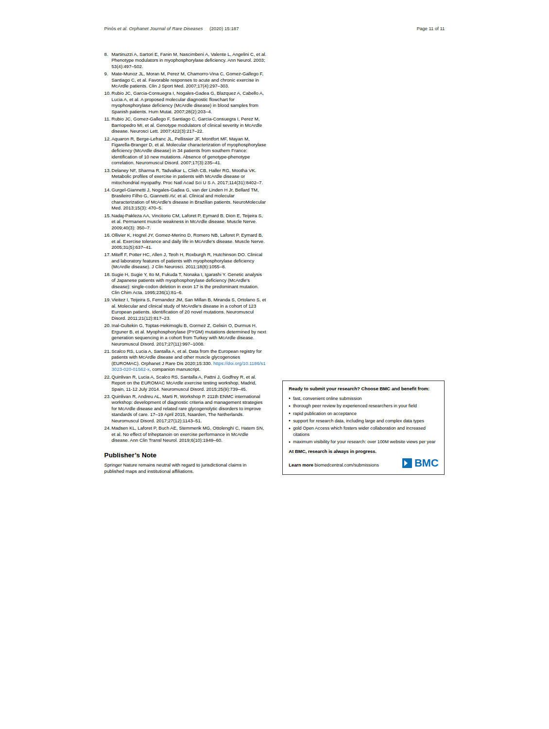Pinós et al. Orphanet Journal of Rare Diseases (2020) 15:187
Page 11 of 11
Martinuzzi A, Sartori E, Fanin M, Nascimbeni A, Valente L, Angelini C, et al. Phenotype modulators in myophosphorylase deficiency. Ann Neurol. 2003; 53(4):497–502.
Mate-Munoz JL, Moran M, Perez M, Chamorro-Vina C, Gomez-Gallego F, Santiago C, et al. Favorable responses to acute and chronic exercise in McArdle patients. Clin J Sport Med. 2007;17(4):297–303.
Rubio JC, Garcia-Consuegra I, Nogales-Gadea G, Blazquez A, Cabello A, Lucia A, et al. A proposed molecular diagnostic flowchart for myophosphorylase deficiency (McArdle disease) in blood samples from Spanish patients. Hum Mutat. 2007;28(2):203–4.
Rubio JC, Gomez-Gallego F, Santiago C, Garcia-Consuegra I, Perez M, Barriopedro MI, et al. Genotype modulators of clinical severity in McArdle disease. Neurosci Lett. 2007;422(3):217–22.
Aquaron R, Berge-Lefranc JL, Pellissier JF, Montfort MF, Mayan M, Figarella-Branger D, et al. Molecular characterization of myophosphorylase deficiency (McArdle disease) in 34 patients from southern France: identification of 10 new mutations. Absence of genotype-phenotype correlation. Neuromuscul Disord. 2007;17(3):235–41.
Delaney NF, Sharma R, Tadvalkar L, Clish CB, Haller RG, Mootha VK. Metabolic profiles of exercise in patients with McArdle disease or mitochondrial myopathy. Proc Natl Acad Sci U S A. 2017;114(31):8402–7.
Gurgel-Giannetti J, Nogales-Gadea G, van der Linden H Jr, Bellard TM, Brasileiro Filho G, Giannetti AV, et al. Clinical and molecular characterization of McArdle's disease in Brazilian patients. NeuroMolecular Med. 2013;15(3): 470–5.
Nadaj-Pakleza AA, Vincitorio CM, Laforet P, Eymard B, Dion E, Teijeira S, et al. Permanent muscle weakness in McArdle disease. Muscle Nerve. 2009;40(3): 350–7.
Ollivier K, Hogrel JY, Gomez-Merino D, Romero NB, Laforet P, Eymard B, et al. Exercise tolerance and daily life in McArdle's disease. Muscle Nerve. 2005;31(5):637–41.
Miteff F, Potter HC, Allen J, Teoh H, Roxburgh R, Hutchinson DO. Clinical and laboratory features of patients with myophosphorylase deficiency (McArdle disease). J Clin Neurosci. 2011;18(8):1055–8.
Sugie H, Sugie Y, Ito M, Fukuda T, Nonaka I, Igarashi Y. Genetic analysis of Japanese patients with myophosphorylase deficiency (McArdle's disease): single-codon deletion in exon 17 is the predominant mutation. Clin Chim Acta. 1995;236(1):81–6.
Vieitez I, Teijeira S, Fernandez JM, San Millan B, Miranda S, Ortolano S, et al. Molecular and clinical study of McArdle's disease in a cohort of 123 European patients. Identification of 20 novel mutations. Neuromuscul Disord. 2011;21(12):817–23.
Inal-Gultekin G, Toptas-Hekimoglu B, Gormez Z, Gelisin O, Durmus H, Erguner B, et al. Myophosphorylase (PYGM) mutations determined by next generation sequencing in a cohort from Turkey with McArdle disease. Neuromuscul Disord. 2017;27(11):997–1008.
Scalco RS, Lucia A, Santalla A, et al. Data from the European registry for patients with McArdle disease and other muscle glycogenoses (EUROMAC). Orphanet J Rare Dis 2020;15:330. https://doi.org/10.1186/s13023-020-01562-x, companion manuscript.
Quinlivan R, Lucia A, Scalco RS, Santalla A, Pattni J, Godfrey R, et al. Report on the EUROMAC McArdle exercise testing workshop, Madrid, Spain, 11-12 July 2014. Neuromuscul Disord. 2015;25(9):739–45.
Quinlivan R, Andreu AL, Marti R, Workshop P. 211th ENMC international workshop: development of diagnostic criteria and management strategies for McArdle disease and related rare glycogenolytic disorders to improve standards of care. 17–19 April 2015, Naarden, The Netherlands. Neuromuscul Disord. 2017;27(12):1143–51.
Madsen KL, Laforet P, Buch AE, Stemmerik MG, Ottolenghi C, Hatem SN, et al. No effect of triheptanoin on exercise performance in McArdle disease. Ann Clin Transl Neurol. 2019;6(10):1949–60.
Publisher’s Note
Springer Nature remains neutral with regard to jurisdictional claims in published maps and institutional affiliations.
Ready to submit your research? Choose BMC and benefit from:
fast, convenient online submission
thorough peer review by experienced researchers in your field
rapid publication on acceptance
support for research data, including large and complex data types
gold Open Access which fosters wider collaboration and increased citations
maximum visibility for your research: over 100M website views per year
At BMC, research is always in progress.
Learn more biomedcentral.com/submissions
BMC